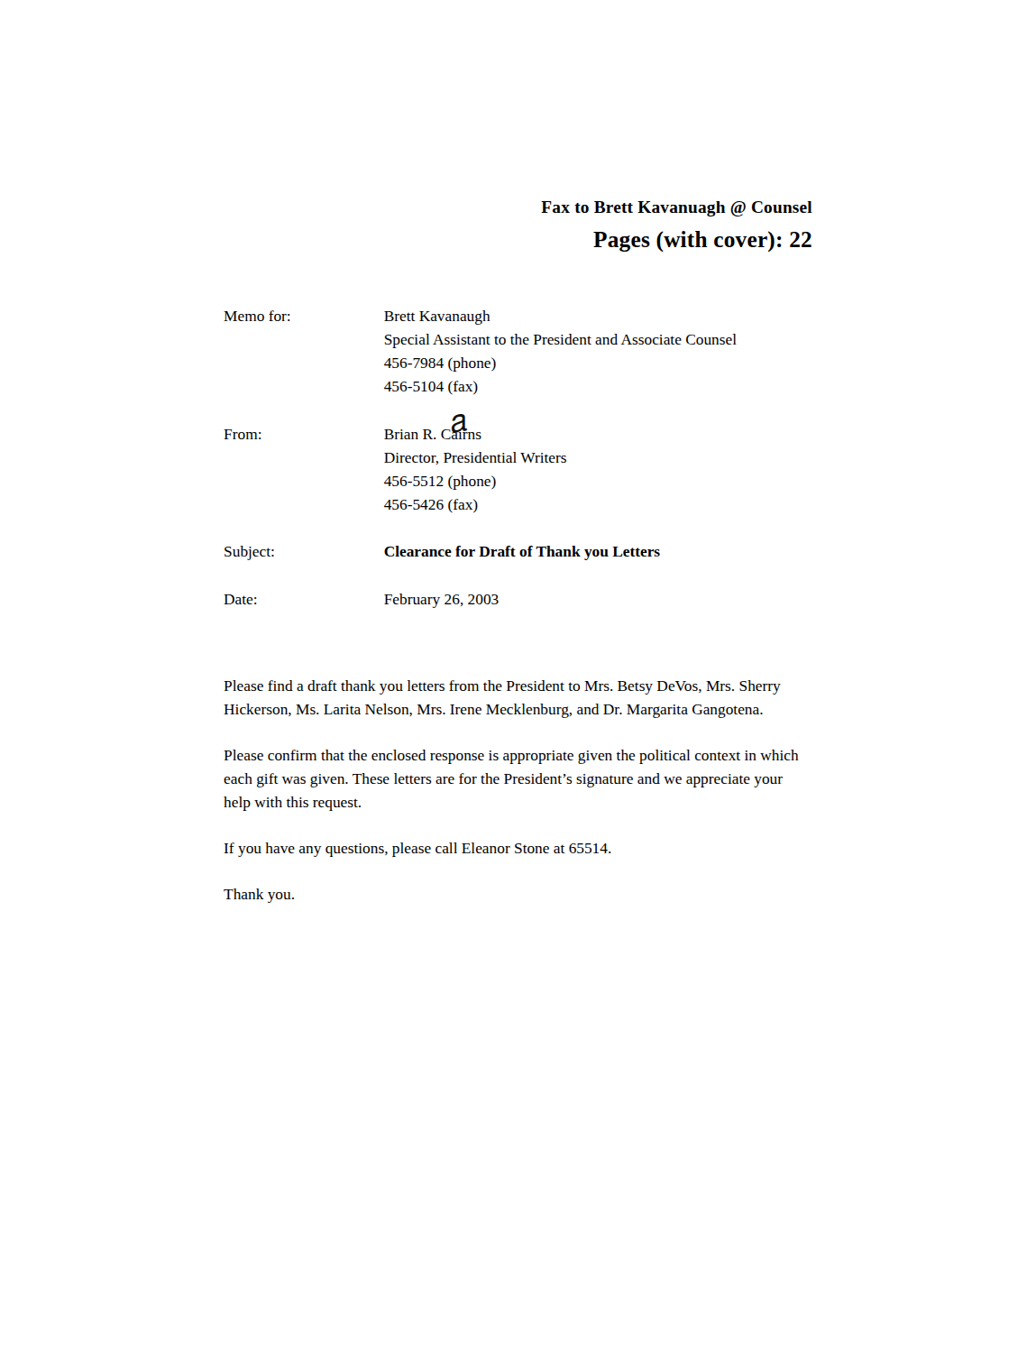Fax to Brett Kavanuagh @ Counsel
Pages (with cover): 22
| Memo for: | Brett Kavanaugh Special Assistant to the President and Associate Counsel 456-7984 (phone) 456-5104 (fax) |
| From: | Brian R. Cairns 𝑎 Director, Presidential Writers 456-5512 (phone) 456-5426 (fax) |
| Subject: | Clearance for Draft of Thank you Letters |
| Date: | February 26, 2003 |
Please find a draft thank you letters from the President to Mrs. Betsy DeVos, Mrs. Sherry Hickerson, Ms. Larita Nelson, Mrs. Irene Mecklenburg, and Dr. Margarita Gangotena.
Please confirm that the enclosed response is appropriate given the political context in which each gift was given. These letters are for the President’s signature and we appreciate your help with this request.
If you have any questions, please call Eleanor Stone at 65514.
Thank you.